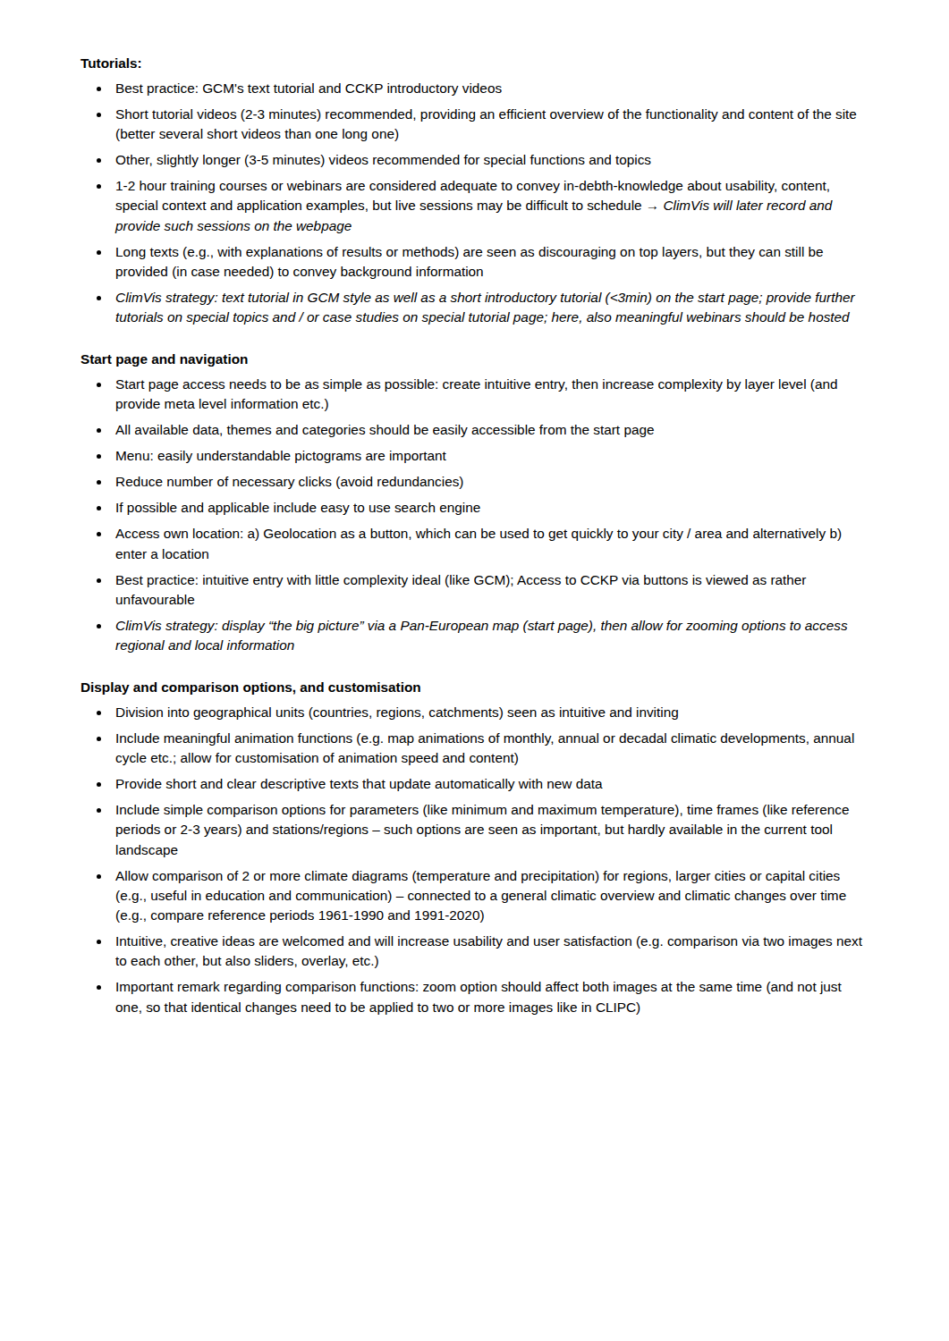Tutorials:
Best practice: GCM's text tutorial and CCKP introductory videos
Short tutorial videos (2-3 minutes) recommended, providing an efficient overview of the functionality and content of the site (better several short videos than one long one)
Other, slightly longer (3-5 minutes) videos recommended for special functions and topics
1-2 hour training courses or webinars are considered adequate to convey in-debth-knowledge about usability, content, special context and application examples, but live sessions may be difficult to schedule → ClimVis will later record and provide such sessions on the webpage
Long texts (e.g., with explanations of results or methods) are seen as discouraging on top layers, but they can still be provided (in case needed) to convey background information
ClimVis strategy: text tutorial in GCM style as well as a short introductory tutorial (<3min) on the start page; provide further tutorials on special topics and / or case studies on special tutorial page; here, also meaningful webinars should be hosted
Start page and navigation
Start page access needs to be as simple as possible: create intuitive entry, then increase complexity by layer level (and provide meta level information etc.)
All available data, themes and categories should be easily accessible from the start page
Menu: easily understandable pictograms are important
Reduce number of necessary clicks (avoid redundancies)
If possible and applicable include easy to use search engine
Access own location: a) Geolocation as a button, which can be used to get quickly to your city / area and alternatively b) enter a location
Best practice: intuitive entry with little complexity ideal (like GCM); Access to CCKP via buttons is viewed as rather unfavourable
ClimVis strategy: display “the big picture” via a Pan-European map (start page), then allow for zooming options to access regional and local information
Display and comparison options, and customisation
Division into geographical units (countries, regions, catchments) seen as intuitive and inviting
Include meaningful animation functions (e.g. map animations of monthly, annual or decadal climatic developments, annual cycle etc.; allow for customisation of animation speed and content)
Provide short and clear descriptive texts that update automatically with new data
Include simple comparison options for parameters (like minimum and maximum temperature), time frames (like reference periods or 2-3 years) and stations/regions – such options are seen as important, but hardly available in the current tool landscape
Allow comparison of 2 or more climate diagrams (temperature and precipitation) for regions, larger cities or capital cities (e.g., useful in education and communication) – connected to a general climatic overview and climatic changes over time (e.g., compare reference periods 1961-1990 and 1991-2020)
Intuitive, creative ideas are welcomed and will increase usability and user satisfaction (e.g. comparison via two images next to each other, but also sliders, overlay, etc.)
Important remark regarding comparison functions: zoom option should affect both images at the same time (and not just one, so that identical changes need to be applied to two or more images like in CLIPC)